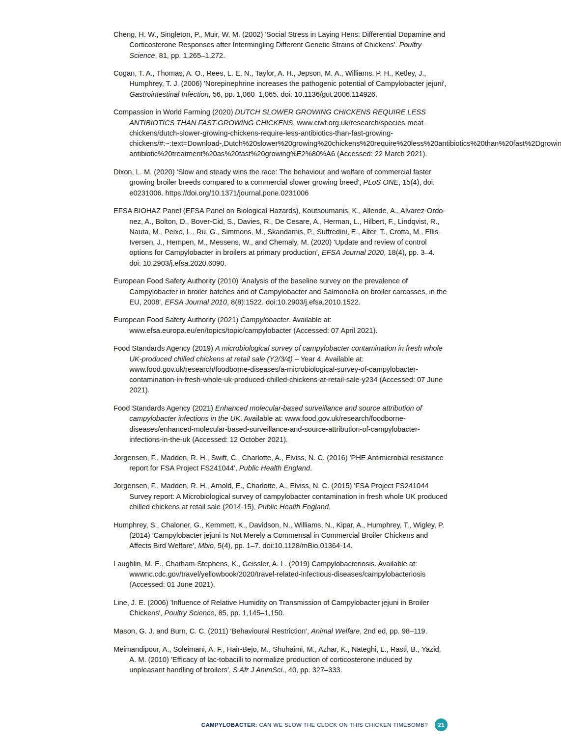Cheng, H. W., Singleton, P., Muir, W. M. (2002) 'Social Stress in Laying Hens: Differential Dopamine and Corticosterone Responses after Intermingling Different Genetic Strains of Chickens'. Poultry Science, 81, pp. 1,265–1,272.
Cogan, T. A., Thomas, A. O., Rees, L. E. N., Taylor, A. H., Jepson, M. A., Williams, P. H., Ketley, J., Humphrey, T. J. (2006) 'Norepinephrine increases the pathogenic potential of Campylobacter jejuni', Gastrointestinal Infection, 56, pp. 1,060–1,065. doi: 10.1136/gut.2006.114926.
Compassion in World Farming (2020) DUTCH SLOWER GROWING CHICKENS REQUIRE LESS ANTIBIOTICS THAN FAST-GROWING CHICKENS, www.ciwf.org.uk/research/species-meat-chickens/dutch-slower-growing-chickens-require-less-antibiotics-than-fast-growing-chickens/#:~:text=Download-,Dutch%20slower%20growing%20chickens%20require%20less%20antibiotics%20than%20fast%2Dgrowing, antibiotic%20treatment%20as%20fast%20growing%E2%80%A6 (Accessed: 22 March 2021).
Dixon, L. M. (2020) 'Slow and steady wins the race: The behaviour and welfare of commercial faster growing broiler breeds compared to a commercial slower growing breed', PLoS ONE, 15(4), doi: e0231006. https://doi.org/10.1371/journal.pone.0231006
EFSA BIOHAZ Panel (EFSA Panel on Biological Hazards), Koutsoumanis, K., Allende, A., Alvarez-Ordo-nez, A., Bolton, D., Bover-Cid, S., Davies, R., De Cesare, A., Herman, L., Hilbert, F., Lindqvist, R., Nauta, M., Peixe, L., Ru, G., Simmons, M., Skandamis, P., Suffredini, E., Alter, T., Crotta, M., Ellis-Iversen, J., Hempen, M., Messens, W., and Chemaly, M. (2020) 'Update and review of control options for Campylobacter in broilers at primary production', EFSA Journal 2020, 18(4), pp. 3–4. doi: 10.2903/j.efsa.2020.6090.
European Food Safety Authority (2010) 'Analysis of the baseline survey on the prevalence of Campylobacter in broiler batches and of Campylobacter and Salmonella on broiler carcasses, in the EU, 2008', EFSA Journal 2010, 8(8):1522. doi:10.2903/j.efsa.2010.1522.
European Food Safety Authority (2021) Campylobacter. Available at: www.efsa.europa.eu/en/topics/topic/campylobacter (Accessed: 07 April 2021).
Food Standards Agency (2019) A microbiological survey of campylobacter contamination in fresh whole UK-produced chilled chickens at retail sale (Y2/3/4) – Year 4. Available at: www.food.gov.uk/research/foodborne-diseases/a-microbiological-survey-of-campylobacter-contamination-in-fresh-whole-uk-produced-chilled-chickens-at-retail-sale-y234 (Accessed: 07 June 2021).
Food Standards Agency (2021) Enhanced molecular-based surveillance and source attribution of campylobacter infections in the UK. Available at: www.food.gov.uk/research/foodborne-diseases/enhanced-molecular-based-surveillance-and-source-attribution-of-campylobacter-infections-in-the-uk (Accessed: 12 October 2021).
Jorgensen, F., Madden, R. H., Swift, C., Charlotte, A., Elviss, N. C. (2016) 'PHE Antimicrobial resistance report for FSA Project FS241044', Public Health England.
Jorgensen, F., Madden, R. H., Arnold, E., Charlotte, A., Elviss, N. C. (2015) 'FSA Project FS241044 Survey report: A Microbiological survey of campylobacter contamination in fresh whole UK produced chilled chickens at retail sale (2014-15), Public Health England.
Humphrey, S., Chaloner, G., Kemmett, K., Davidson, N., Williams, N., Kipar, A., Humphrey, T., Wigley, P. (2014) 'Campylobacter jejuni Is Not Merely a Commensal in Commercial Broiler Chickens and Affects Bird Welfare', Mbio, 5(4), pp. 1–7. doi:10.1128/mBio.01364-14.
Laughlin, M. E., Chatham-Stephens, K., Geissler, A. L. (2019) Campylobacteriosis. Available at: wwwnc.cdc.gov/travel/yellowbook/2020/travel-related-infectious-diseases/campylobacteriosis (Accessed: 01 June 2021).
Line, J. E. (2006) 'Influence of Relative Humidity on Transmission of Campylobacter jejuni in Broiler Chickens', Poultry Science, 85, pp. 1,145–1,150.
Mason, G. J. and Burn, C. C. (2011) 'Behavioural Restriction', Animal Welfare, 2nd ed, pp. 98–119.
Meimandipour, A., Soleimani, A. F., Hair-Bejo, M., Shuhaimi, M., Azhar, K., Nateghi, L., Rasti, B., Yazid, A. M. (2010) 'Efficacy of lac-tobacilli to normalize production of corticosterone induced by unpleasant handling of broilers', S Afr J AnimSci., 40, pp. 327–333.
CAMPYLOBACTER: CAN WE SLOW THE CLOCK ON THIS CHICKEN TIMEBOMB? 21